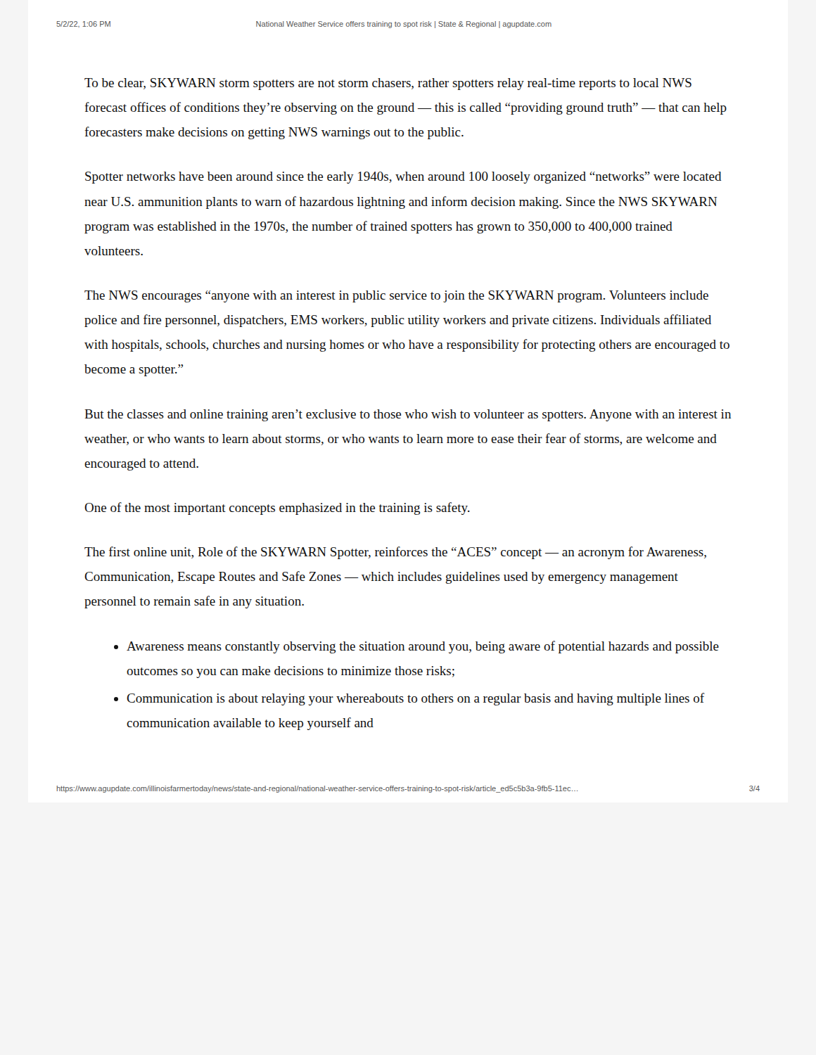5/2/22, 1:06 PM National Weather Service offers training to spot risk | State & Regional | agupdate.com
To be clear, SKYWARN storm spotters are not storm chasers, rather spotters relay real-time reports to local NWS forecast offices of conditions they’re observing on the ground — this is called “providing ground truth” — that can help forecasters make decisions on getting NWS warnings out to the public.
Spotter networks have been around since the early 1940s, when around 100 loosely organized “networks” were located near U.S. ammunition plants to warn of hazardous lightning and inform decision making. Since the NWS SKYWARN program was established in the 1970s, the number of trained spotters has grown to 350,000 to 400,000 trained volunteers.
The NWS encourages “anyone with an interest in public service to join the SKYWARN program. Volunteers include police and fire personnel, dispatchers, EMS workers, public utility workers and private citizens. Individuals affiliated with hospitals, schools, churches and nursing homes or who have a responsibility for protecting others are encouraged to become a spotter.”
But the classes and online training aren’t exclusive to those who wish to volunteer as spotters. Anyone with an interest in weather, or who wants to learn about storms, or who wants to learn more to ease their fear of storms, are welcome and encouraged to attend.
One of the most important concepts emphasized in the training is safety.
The first online unit, Role of the SKYWARN Spotter, reinforces the “ACES” concept — an acronym for Awareness, Communication, Escape Routes and Safe Zones — which includes guidelines used by emergency management personnel to remain safe in any situation.
Awareness means constantly observing the situation around you, being aware of potential hazards and possible outcomes so you can make decisions to minimize those risks;
Communication is about relaying your whereabouts to others on a regular basis and having multiple lines of communication available to keep yourself and
https://www.agupdate.com/illinoisfarmertoday/news/state-and-regional/national-weather-service-offers-training-to-spot-risk/article_ed5c5b3a-9fb5-11ec… 3/4